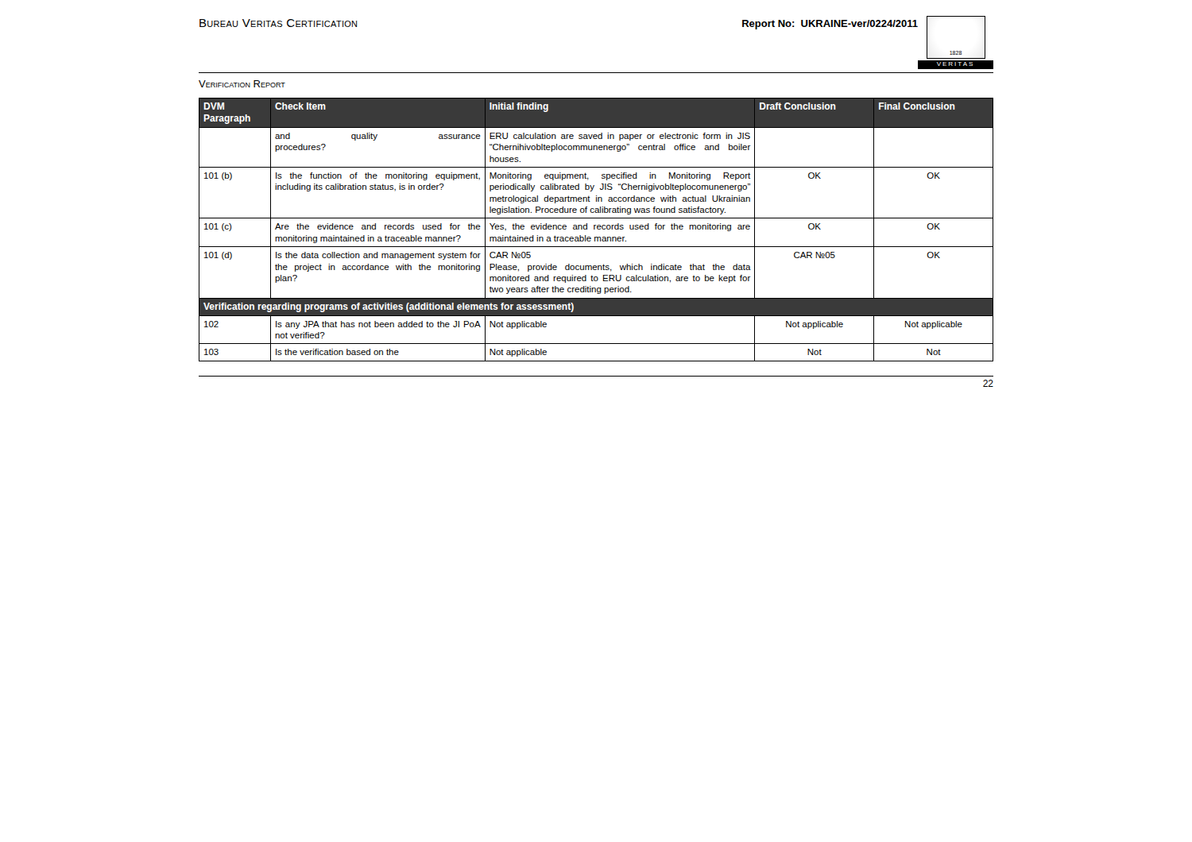Bureau Veritas Certification
Report No: UKRAINE-ver/0224/2011
VERITAS
Verification Report
| DVM Paragraph | Check Item | Initial finding | Draft Conclusion | Final Conclusion |
| --- | --- | --- | --- | --- |
| | and quality assurance procedures? | ERU calculation are saved in paper or electronic form in JIS “Chernihivoblteplocommunenergo” central office and boiler houses. | | |
| 101 (b) | Is the function of the monitoring equipment, including its calibration status, is in order? | Monitoring equipment, specified in Monitoring Report periodically calibrated by JIS “Chernigivoblteplocomunenergo” metrological department in accordance with actual Ukrainian legislation. Procedure of calibrating was found satisfactory. | OK | OK |
| 101 (c) | Are the evidence and records used for the monitoring maintained in a traceable manner? | Yes, the evidence and records used for the monitoring are maintained in a traceable manner. | OK | OK |
| 101 (d) | Is the data collection and management system for the project in accordance with the monitoring plan? | CAR №05 Please, provide documents, which indicate that the data monitored and required to ERU calculation, are to be kept for two years after the crediting period. | CAR №05 | OK |
| Verification regarding programs of activities (additional elements for assessment) |
| 102 | Is any JPA that has not been added to the JI PoA not verified? | Not applicable | Not applicable | Not applicable |
| 103 | Is the verification based on the | Not applicable | Not | Not |
22